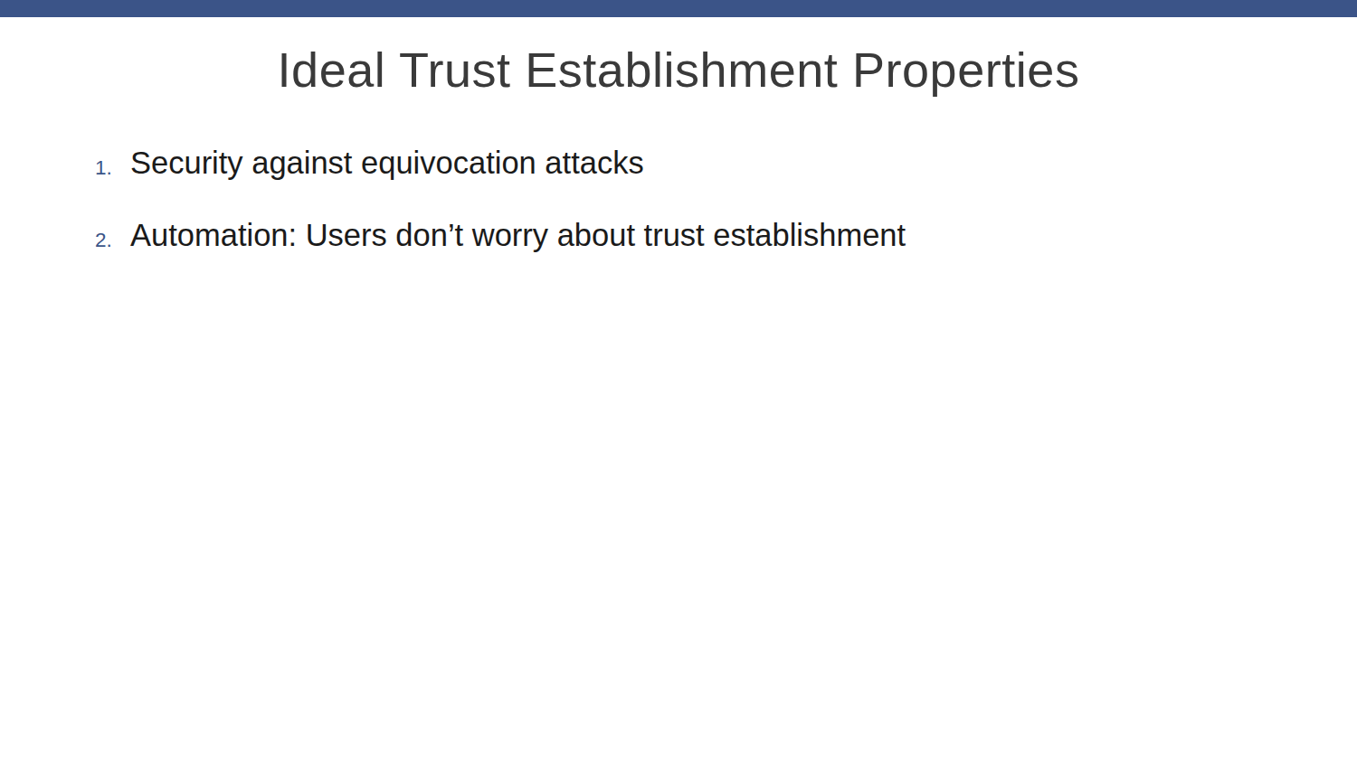Ideal Trust Establishment Properties
Security against equivocation attacks
Automation: Users don’t worry about trust establishment